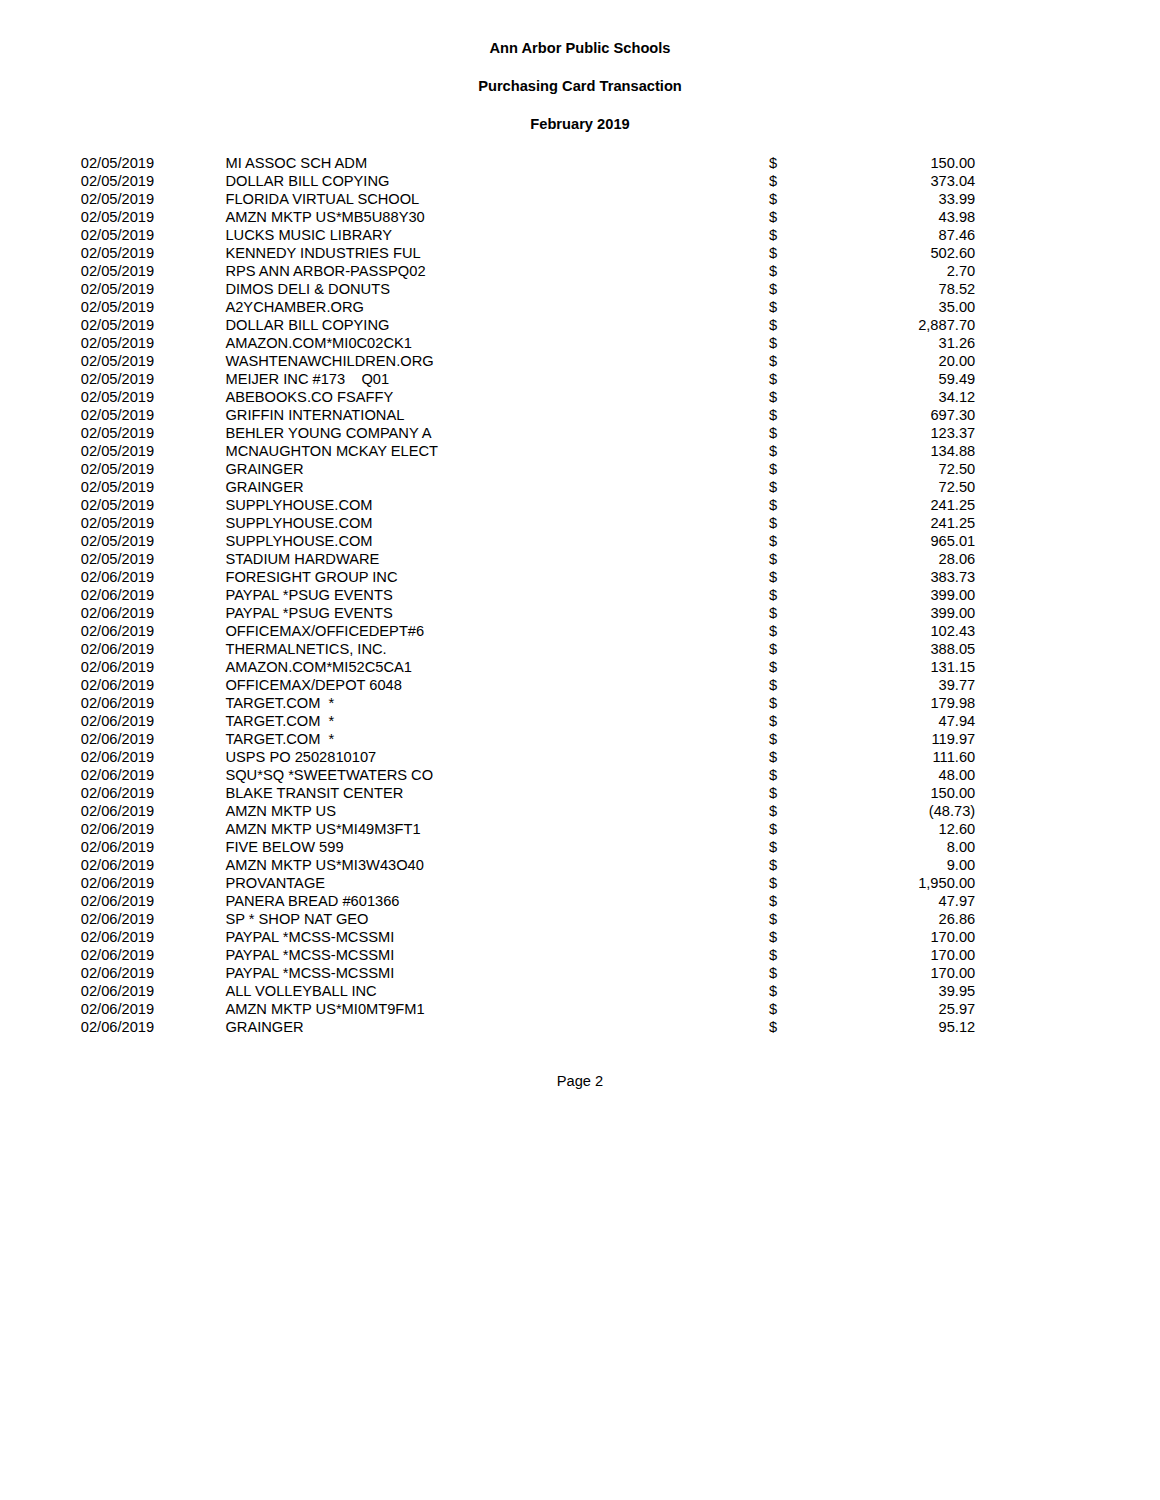Ann Arbor Public Schools
Purchasing Card Transaction
February 2019
| 02/05/2019 | MI ASSOC SCH ADM | $ | 150.00 |
| 02/05/2019 | DOLLAR BILL COPYING | $ | 373.04 |
| 02/05/2019 | FLORIDA VIRTUAL SCHOOL | $ | 33.99 |
| 02/05/2019 | AMZN MKTP US*MB5U88Y30 | $ | 43.98 |
| 02/05/2019 | LUCKS MUSIC LIBRARY | $ | 87.46 |
| 02/05/2019 | KENNEDY INDUSTRIES FUL | $ | 502.60 |
| 02/05/2019 | RPS ANN ARBOR-PASSPQ02 | $ | 2.70 |
| 02/05/2019 | DIMOS DELI & DONUTS | $ | 78.52 |
| 02/05/2019 | A2YCHAMBER.ORG | $ | 35.00 |
| 02/05/2019 | DOLLAR BILL COPYING | $ | 2,887.70 |
| 02/05/2019 | AMAZON.COM*MI0C02CK1 | $ | 31.26 |
| 02/05/2019 | WASHTENAWCHILDREN.ORG | $ | 20.00 |
| 02/05/2019 | MEIJER INC #173 Q01 | $ | 59.49 |
| 02/05/2019 | ABEBOOKS.CO FSAFFY | $ | 34.12 |
| 02/05/2019 | GRIFFIN INTERNATIONAL | $ | 697.30 |
| 02/05/2019 | BEHLER YOUNG COMPANY A | $ | 123.37 |
| 02/05/2019 | MCNAUGHTON MCKAY ELECT | $ | 134.88 |
| 02/05/2019 | GRAINGER | $ | 72.50 |
| 02/05/2019 | GRAINGER | $ | 72.50 |
| 02/05/2019 | SUPPLYHOUSE.COM | $ | 241.25 |
| 02/05/2019 | SUPPLYHOUSE.COM | $ | 241.25 |
| 02/05/2019 | SUPPLYHOUSE.COM | $ | 965.01 |
| 02/05/2019 | STADIUM HARDWARE | $ | 28.06 |
| 02/06/2019 | FORESIGHT GROUP INC | $ | 383.73 |
| 02/06/2019 | PAYPAL *PSUG EVENTS | $ | 399.00 |
| 02/06/2019 | PAYPAL *PSUG EVENTS | $ | 399.00 |
| 02/06/2019 | OFFICEMAX/OFFICEDEPT#6 | $ | 102.43 |
| 02/06/2019 | THERMALNETICS, INC. | $ | 388.05 |
| 02/06/2019 | AMAZON.COM*MI52C5CA1 | $ | 131.15 |
| 02/06/2019 | OFFICEMAX/DEPOT 6048 | $ | 39.77 |
| 02/06/2019 | TARGET.COM * | $ | 179.98 |
| 02/06/2019 | TARGET.COM * | $ | 47.94 |
| 02/06/2019 | TARGET.COM * | $ | 119.97 |
| 02/06/2019 | USPS PO 2502810107 | $ | 111.60 |
| 02/06/2019 | SQU*SQ *SWEETWATERS CO | $ | 48.00 |
| 02/06/2019 | BLAKE TRANSIT CENTER | $ | 150.00 |
| 02/06/2019 | AMZN MKTP US | $ | (48.73) |
| 02/06/2019 | AMZN MKTP US*MI49M3FT1 | $ | 12.60 |
| 02/06/2019 | FIVE BELOW 599 | $ | 8.00 |
| 02/06/2019 | AMZN MKTP US*MI3W43O40 | $ | 9.00 |
| 02/06/2019 | PROVANTAGE | $ | 1,950.00 |
| 02/06/2019 | PANERA BREAD #601366 | $ | 47.97 |
| 02/06/2019 | SP * SHOP NAT GEO | $ | 26.86 |
| 02/06/2019 | PAYPAL *MCSS-MCSSMI | $ | 170.00 |
| 02/06/2019 | PAYPAL *MCSS-MCSSMI | $ | 170.00 |
| 02/06/2019 | PAYPAL *MCSS-MCSSMI | $ | 170.00 |
| 02/06/2019 | ALL VOLLEYBALL INC | $ | 39.95 |
| 02/06/2019 | AMZN MKTP US*MI0MT9FM1 | $ | 25.97 |
| 02/06/2019 | GRAINGER | $ | 95.12 |
Page 2